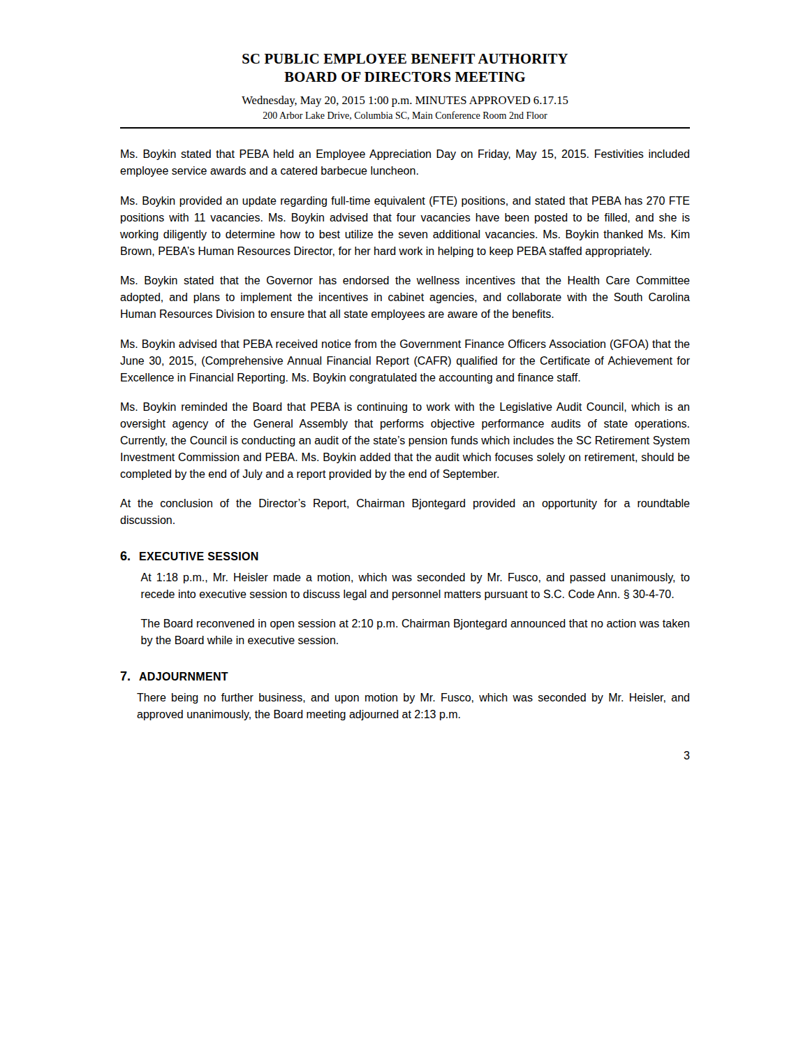SC PUBLIC EMPLOYEE BENEFIT AUTHORITY
BOARD OF DIRECTORS MEETING
Wednesday, May 20, 2015 1:00 p.m. MINUTES APPROVED 6.17.15
200 Arbor Lake Drive, Columbia SC, Main Conference Room 2nd Floor
Ms. Boykin stated that PEBA held an Employee Appreciation Day on Friday, May 15, 2015. Festivities included employee service awards and a catered barbecue luncheon.
Ms. Boykin provided an update regarding full-time equivalent (FTE) positions, and stated that PEBA has 270 FTE positions with 11 vacancies. Ms. Boykin advised that four vacancies have been posted to be filled, and she is working diligently to determine how to best utilize the seven additional vacancies. Ms. Boykin thanked Ms. Kim Brown, PEBA’s Human Resources Director, for her hard work in helping to keep PEBA staffed appropriately.
Ms. Boykin stated that the Governor has endorsed the wellness incentives that the Health Care Committee adopted, and plans to implement the incentives in cabinet agencies, and collaborate with the South Carolina Human Resources Division to ensure that all state employees are aware of the benefits.
Ms. Boykin advised that PEBA received notice from the Government Finance Officers Association (GFOA) that the June 30, 2015, (Comprehensive Annual Financial Report (CAFR) qualified for the Certificate of Achievement for Excellence in Financial Reporting. Ms. Boykin congratulated the accounting and finance staff.
Ms. Boykin reminded the Board that PEBA is continuing to work with the Legislative Audit Council, which is an oversight agency of the General Assembly that performs objective performance audits of state operations. Currently, the Council is conducting an audit of the state’s pension funds which includes the SC Retirement System Investment Commission and PEBA. Ms. Boykin added that the audit which focuses solely on retirement, should be completed by the end of July and a report provided by the end of September.
At the conclusion of the Director’s Report, Chairman Bjontegard provided an opportunity for a roundtable discussion.
6. EXECUTIVE SESSION
At 1:18 p.m., Mr. Heisler made a motion, which was seconded by Mr. Fusco, and passed unanimously, to recede into executive session to discuss legal and personnel matters pursuant to S.C. Code Ann. § 30-4-70.
The Board reconvened in open session at 2:10 p.m. Chairman Bjontegard announced that no action was taken by the Board while in executive session.
7. ADJOURNMENT
There being no further business, and upon motion by Mr. Fusco, which was seconded by Mr. Heisler, and approved unanimously, the Board meeting adjourned at 2:13 p.m.
3